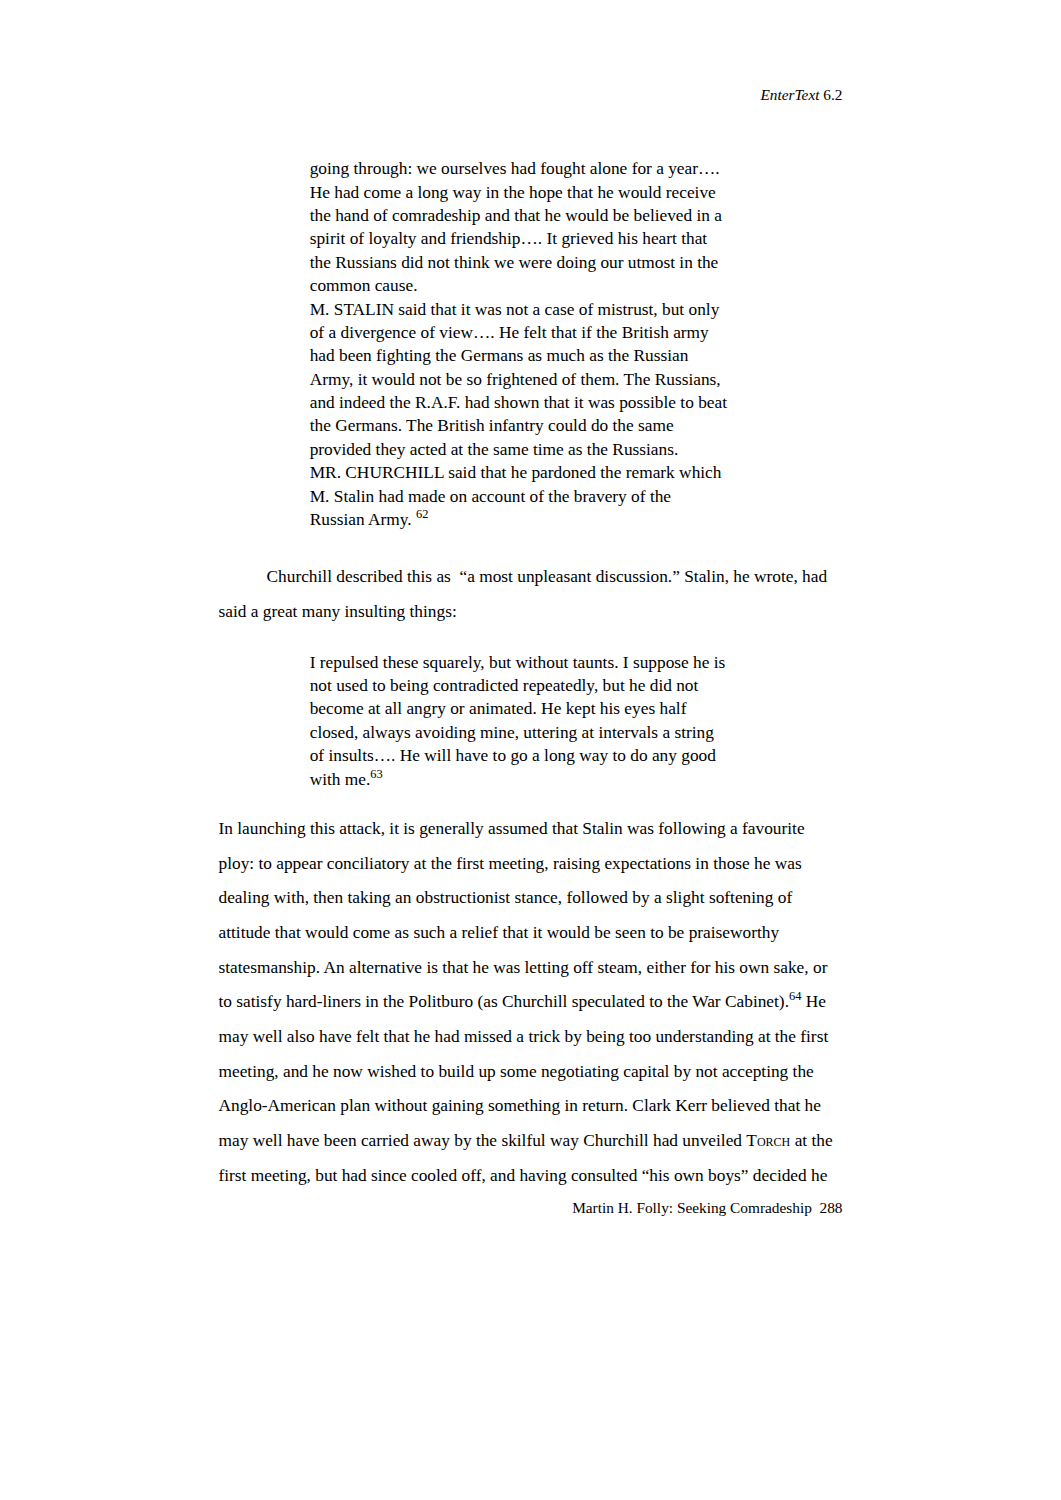EnterText 6.2
going through: we ourselves had fought alone for a year…. He had come a long way in the hope that he would receive the hand of comradeship and that he would be believed in a spirit of loyalty and friendship…. It grieved his heart that the Russians did not think we were doing our utmost in the common cause.
M. STALIN said that it was not a case of mistrust, but only of a divergence of view…. He felt that if the British army had been fighting the Germans as much as the Russian Army, it would not be so frightened of them. The Russians, and indeed the R.A.F. had shown that it was possible to beat the Germans. The British infantry could do the same provided they acted at the same time as the Russians.
MR. CHURCHILL said that he pardoned the remark which M. Stalin had made on account of the bravery of the Russian Army. 62
Churchill described this as “a most unpleasant discussion.” Stalin, he wrote, had
said a great many insulting things:
I repulsed these squarely, but without taunts. I suppose he is not used to being contradicted repeatedly, but he did not become at all angry or animated. He kept his eyes half closed, always avoiding mine, uttering at intervals a string of insults…. He will have to go a long way to do any good with me.63
In launching this attack, it is generally assumed that Stalin was following a favourite
ploy: to appear conciliatory at the first meeting, raising expectations in those he was
dealing with, then taking an obstructionist stance, followed by a slight softening of
attitude that would come as such a relief that it would be seen to be praiseworthy
statesmanship. An alternative is that he was letting off steam, either for his own sake, or
to satisfy hard-liners in the Politburo (as Churchill speculated to the War Cabinet).64 He
may well also have felt that he had missed a trick by being too understanding at the first
meeting, and he now wished to build up some negotiating capital by not accepting the
Anglo-American plan without gaining something in return. Clark Kerr believed that he
may well have been carried away by the skilful way Churchill had unveiled Torch at the
first meeting, but had since cooled off, and having consulted “his own boys” decided he
Martin H. Folly: Seeking Comradeship 288